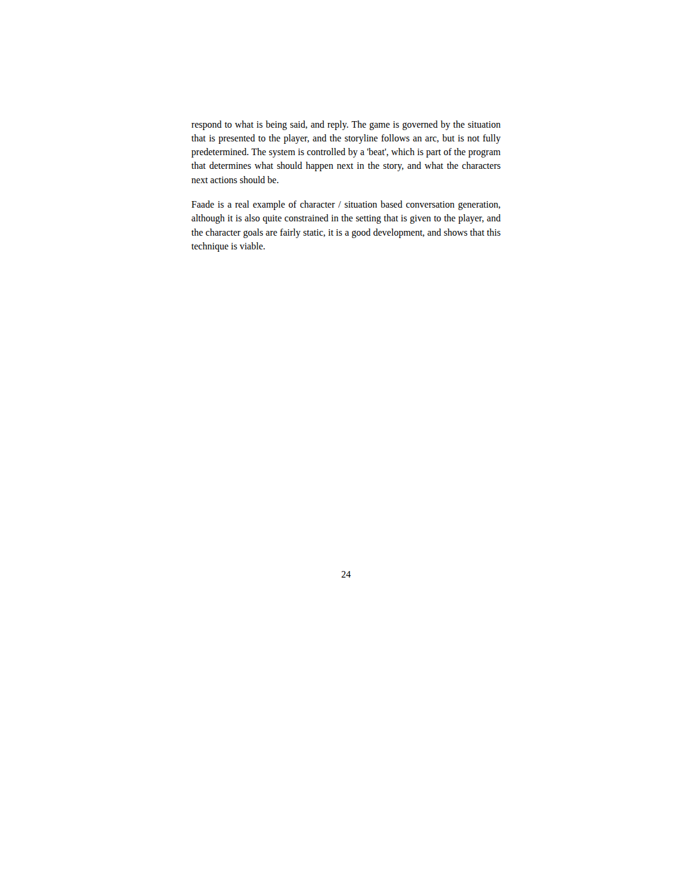respond to what is being said, and reply. The game is governed by the situation that is presented to the player, and the storyline follows an arc, but is not fully predetermined. The system is controlled by a 'beat', which is part of the program that determines what should happen next in the story, and what the characters next actions should be.
Faade is a real example of character / situation based conversation generation, although it is also quite constrained in the setting that is given to the player, and the character goals are fairly static, it is a good development, and shows that this technique is viable.
24